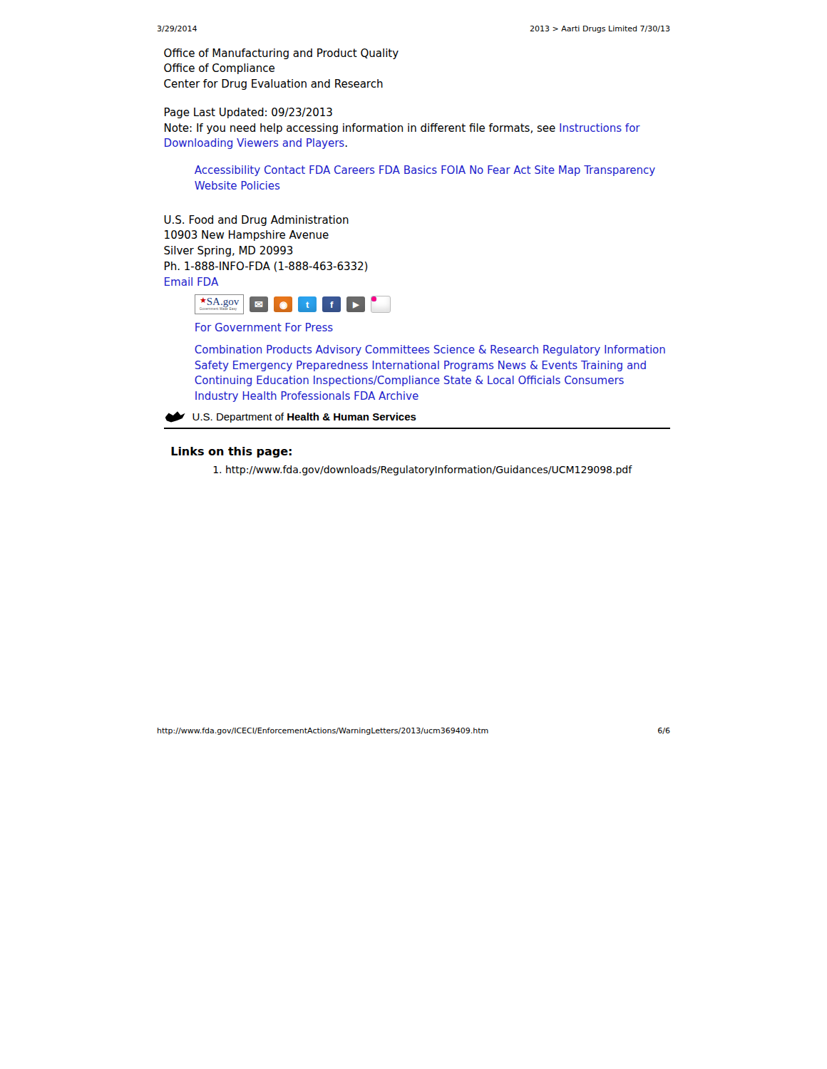3/29/2014
2013 > Aarti Drugs Limited 7/30/13
Office of Manufacturing and Product Quality
Office of Compliance
Center for Drug Evaluation and Research
Page Last Updated: 09/23/2013
Note: If you need help accessing information in different file formats, see Instructions for Downloading Viewers and Players.
Accessibility Contact FDA Careers FDA Basics FOIA No Fear Act Site Map Transparency Website Policies
U.S. Food and Drug Administration
10903 New Hampshire Avenue
Silver Spring, MD 20993
Ph. 1-888-INFO-FDA (1-888-463-6332)
Email FDA
★SA.govGovernment Made Easy ✉ ◉ t f ▶
For Government For Press
Combination Products Advisory Committees Science & Research Regulatory Information Safety Emergency Preparedness International Programs News & Events Training and Continuing Education Inspections/Compliance State & Local Officials Consumers Industry Health Professionals FDA Archive
U.S. Department of Health & Human Services
Links on this page:
http://www.fda.gov/downloads/RegulatoryInformation/Guidances/UCM129098.pdf
http://www.fda.gov/ICECI/EnforcementActions/WarningLetters/2013/ucm369409.htm
6/6